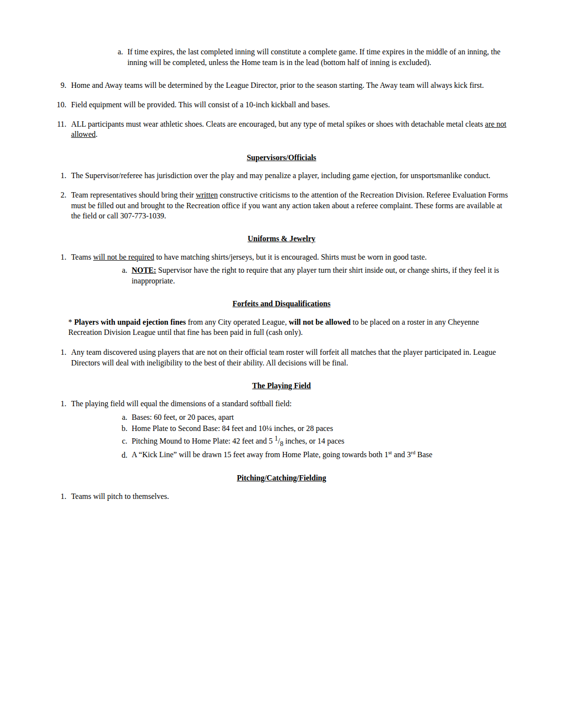If time expires, the last completed inning will constitute a complete game. If time expires in the middle of an inning, the inning will be completed, unless the Home team is in the lead (bottom half of inning is excluded).
Home and Away teams will be determined by the League Director, prior to the season starting. The Away team will always kick first.
Field equipment will be provided. This will consist of a 10-inch kickball and bases.
ALL participants must wear athletic shoes. Cleats are encouraged, but any type of metal spikes or shoes with detachable metal cleats are not allowed.
Supervisors/Officials
The Supervisor/referee has jurisdiction over the play and may penalize a player, including game ejection, for unsportsmanlike conduct.
Team representatives should bring their written constructive criticisms to the attention of the Recreation Division. Referee Evaluation Forms must be filled out and brought to the Recreation office if you want any action taken about a referee complaint. These forms are available at the field or call 307-773-1039.
Uniforms & Jewelry
Teams will not be required to have matching shirts/jerseys, but it is encouraged. Shirts must be worn in good taste.
NOTE: Supervisor have the right to require that any player turn their shirt inside out, or change shirts, if they feel it is inappropriate.
Forfeits and Disqualifications
* Players with unpaid ejection fines from any City operated League, will not be allowed to be placed on a roster in any Cheyenne Recreation Division League until that fine has been paid in full (cash only).
Any team discovered using players that are not on their official team roster will forfeit all matches that the player participated in. League Directors will deal with ineligibility to the best of their ability. All decisions will be final.
The Playing Field
The playing field will equal the dimensions of a standard softball field:
Bases: 60 feet, or 20 paces, apart
Home Plate to Second Base: 84 feet and 10¼ inches, or 28 paces
Pitching Mound to Home Plate: 42 feet and 5 1/8 inches, or 14 paces
A “Kick Line” will be drawn 15 feet away from Home Plate, going towards both 1st and 3rd Base
Pitching/Catching/Fielding
Teams will pitch to themselves.